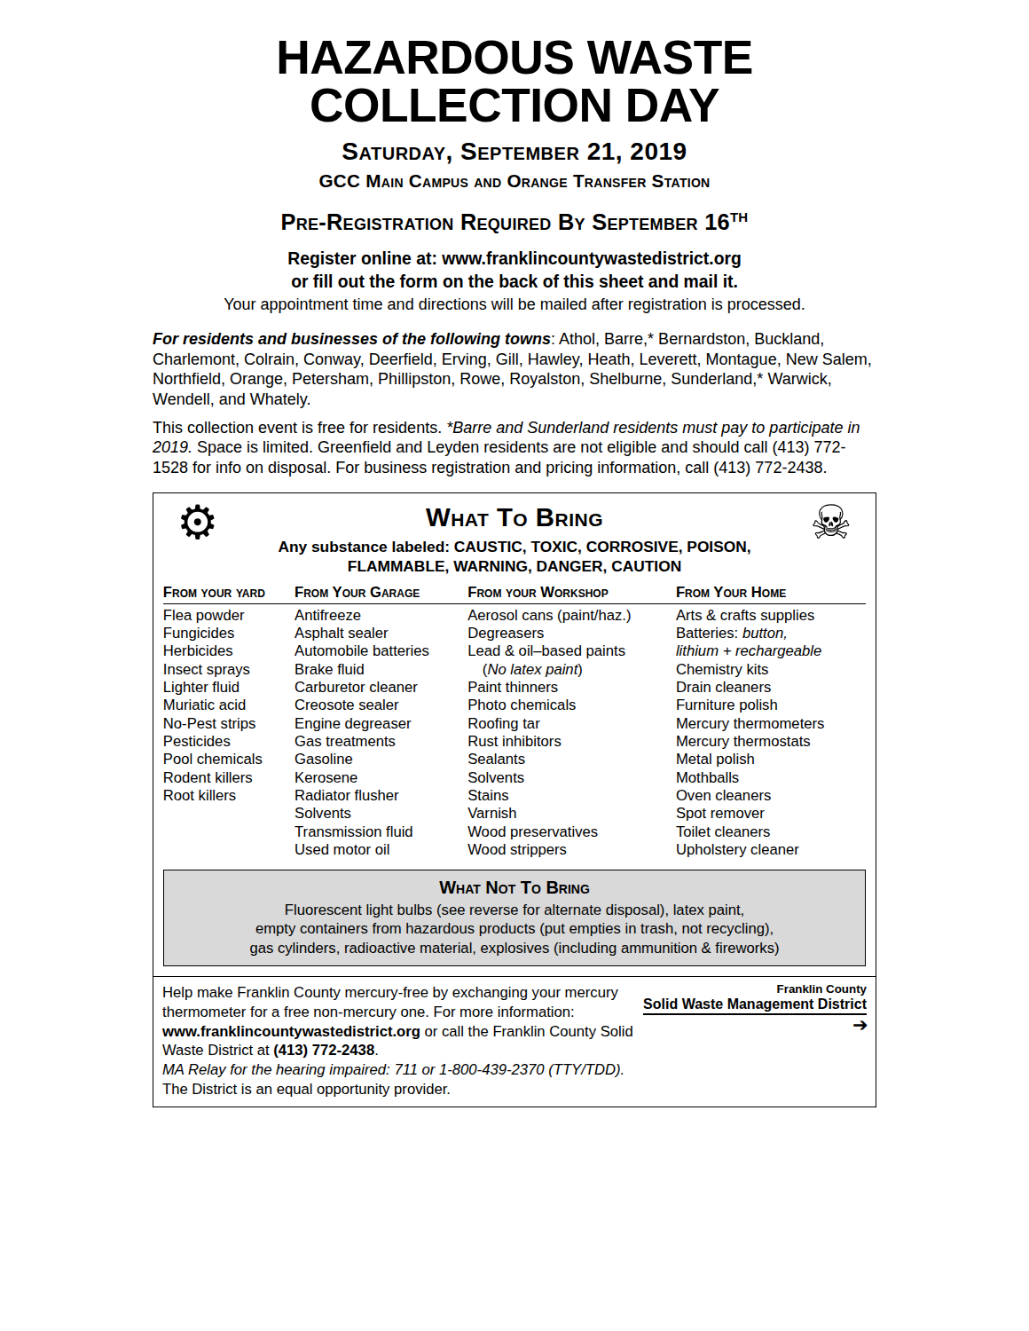HAZARDOUS WASTE COLLECTION DAY
Saturday, September 21, 2019
GCC Main Campus and Orange Transfer Station
Pre-Registration Required By September 16th
Register online at: www.franklincountywastedistrict.org
or fill out the form on the back of this sheet and mail it.
Your appointment time and directions will be mailed after registration is processed.
For residents and businesses of the following towns: Athol, Barre,* Bernardston, Buckland, Charlemont, Colrain, Conway, Deerfield, Erving, Gill, Hawley, Heath, Leverett, Montague, New Salem, Northfield, Orange, Petersham, Phillipston, Rowe, Royalston, Shelburne, Sunderland,* Warwick, Wendell, and Whately.
This collection event is free for residents. *Barre and Sunderland residents must pay to participate in 2019. Space is limited. Greenfield and Leyden residents are not eligible and should call (413) 772-1528 for info on disposal. For business registration and pricing information, call (413) 772-2438.
⚙
What To Bring
Any substance labeled: CAUSTIC, TOXIC, CORROSIVE, POISON,
FLAMMABLE, WARNING, DANGER, CAUTION
☠
| From your yard | From Your Garage | From your Workshop | From Your Home |
| --- | --- | --- | --- |
| Flea powder Fungicides Herbicides Insect sprays Lighter fluid Muriatic acid No-Pest strips Pesticides Pool chemicals Rodent killers Root killers | Antifreeze Asphalt sealer Automobile batteries Brake fluid Carburetor cleaner Creosote sealer Engine degreaser Gas treatments Gasoline Kerosene Radiator flusher Solvents Transmission fluid Used motor oil | Aerosol cans (paint/haz.) Degreasers Lead & oil–based paints ( No latex paint ) Paint thinners Photo chemicals Roofing tar Rust inhibitors Sealants Solvents Stains Varnish Wood preservatives Wood strippers | Arts & crafts supplies Batteries: button, lithium + rechargeable Chemistry kits Drain cleaners Furniture polish Mercury thermometers Mercury thermostats Metal polish Mothballs Oven cleaners Spot remover Toilet cleaners Upholstery cleaner |
What Not To Bring
Fluorescent light bulbs (see reverse for alternate disposal), latex paint,
empty containers from hazardous products (put empties in trash, not recycling),
gas cylinders, radioactive material, explosives (including ammunition & fireworks)
Franklin County
Solid Waste Management District
➔
Help make Franklin County mercury-free by exchanging your mercury thermometer for a free non-mercury one. For more information: www.franklincountywastedistrict.org or call the Franklin County Solid Waste District at (413) 772-2438.
MA Relay for the hearing impaired: 711 or 1-800-439-2370 (TTY/TDD).
The District is an equal opportunity provider.